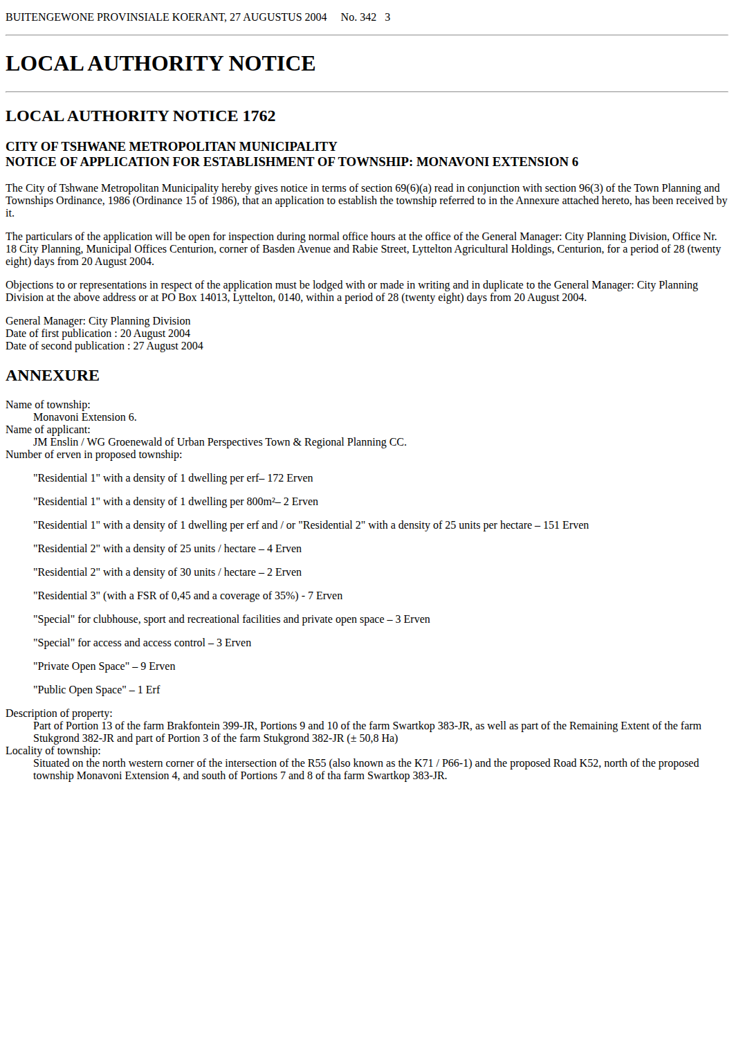BUITENGEWONE PROVINSIALE KOERANT, 27 AUGUSTUS 2004 No. 342 3
LOCAL AUTHORITY NOTICE
LOCAL AUTHORITY NOTICE 1762
CITY OF TSHWANE METROPOLITAN MUNICIPALITY
NOTICE OF APPLICATION FOR ESTABLISHMENT OF TOWNSHIP: MONAVONI EXTENSION 6
The City of Tshwane Metropolitan Municipality hereby gives notice in terms of section 69(6)(a) read in conjunction with section 96(3) of the Town Planning and Townships Ordinance, 1986 (Ordinance 15 of 1986), that an application to establish the township referred to in the Annexure attached hereto, has been received by it.
The particulars of the application will be open for inspection during normal office hours at the office of the General Manager: City Planning Division, Office Nr. 18 City Planning, Municipal Offices Centurion, corner of Basden Avenue and Rabie Street, Lyttelton Agricultural Holdings, Centurion, for a period of 28 (twenty eight) days from 20 August 2004.
Objections to or representations in respect of the application must be lodged with or made in writing and in duplicate to the General Manager: City Planning Division at the above address or at PO Box 14013, Lyttelton, 0140, within a period of 28 (twenty eight) days from 20 August 2004.
General Manager: City Planning Division
Date of first publication : 20 August 2004
Date of second publication : 27 August 2004
ANNEXURE
Name of township:
Monavoni Extension 6.
Name of applicant:
JM Enslin / WG Groenewald of Urban Perspectives Town & Regional Planning CC.
Number of erven in proposed township:
"Residential 1" with a density of 1 dwelling per erf– 172 Erven
"Residential 1" with a density of 1 dwelling per 800m²– 2 Erven
"Residential 1" with a density of 1 dwelling per erf and / or "Residential 2" with a density of 25 units per hectare – 151 Erven
"Residential 2" with a density of 25 units / hectare – 4 Erven
"Residential 2" with a density of 30 units / hectare – 2 Erven
"Residential 3" (with a FSR of 0,45 and a coverage of 35%) - 7 Erven
"Special" for clubhouse, sport and recreational facilities and private open space – 3 Erven
"Special" for access and access control – 3 Erven
"Private Open Space" – 9 Erven
"Public Open Space" – 1 Erf
Description of property:
Part of Portion 13 of the farm Brakfontein 399-JR, Portions 9 and 10 of the farm Swartkop 383-JR, as well as part of the Remaining Extent of the farm Stukgrond 382-JR and part of Portion 3 of the farm Stukgrond 382-JR (± 50,8 Ha)
Locality of township:
Situated on the north western corner of the intersection of the R55 (also known as the K71 / P66-1) and the proposed Road K52, north of the proposed township Monavoni Extension 4, and south of Portions 7 and 8 of tha farm Swartkop 383-JR.